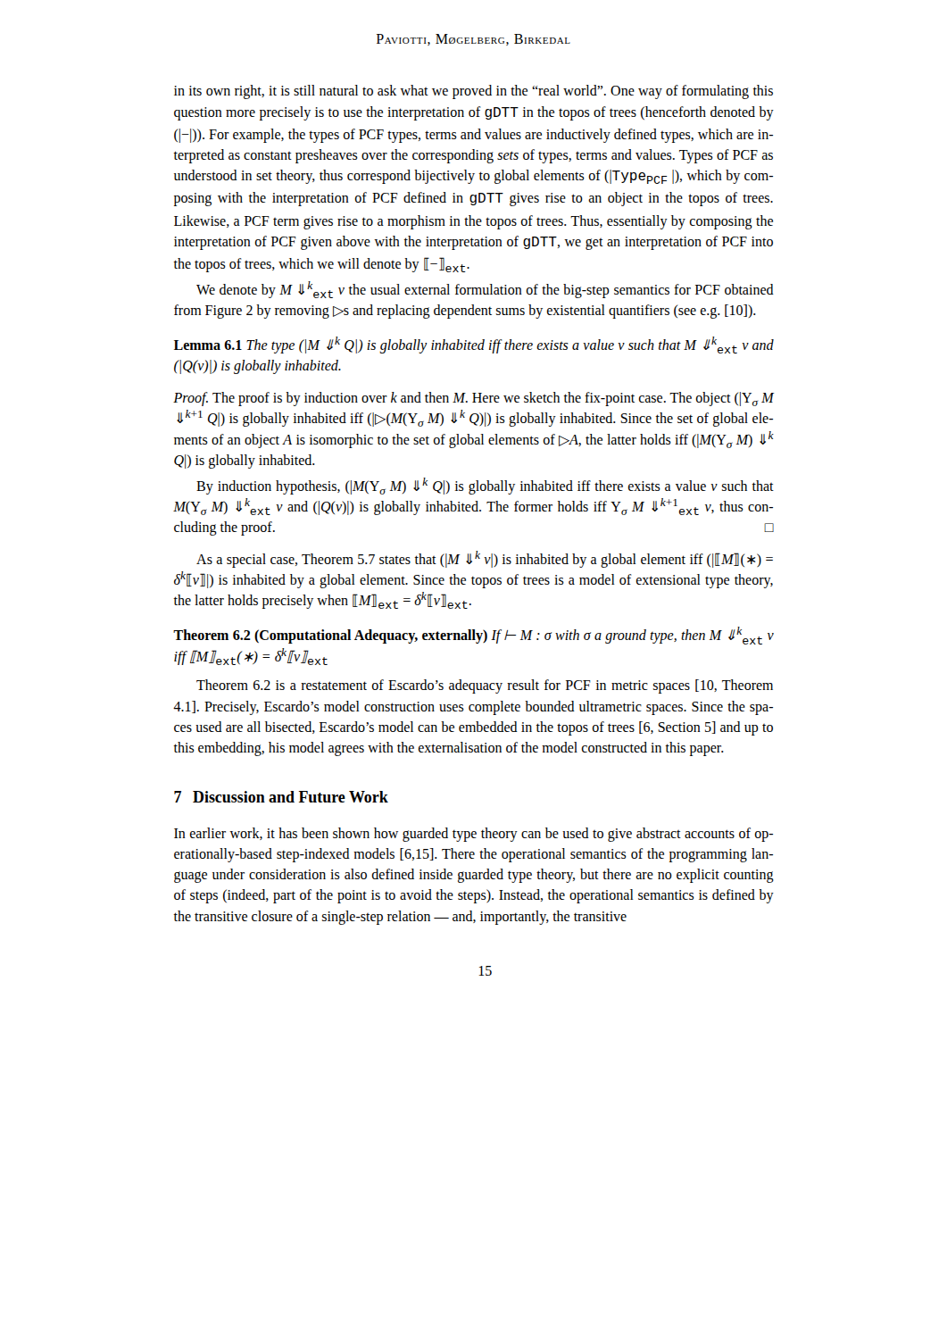Paviotti, Møgelberg, Birkedal
in its own right, it is still natural to ask what we proved in the “real world”. One way of formulating this question more precisely is to use the interpretation of gDTT in the topos of trees (henceforth denoted by (|−|)). For example, the types of PCF types, terms and values are inductively defined types, which are interpreted as constant presheaves over the corresponding sets of types, terms and values. Types of PCF as understood in set theory, thus correspond bijectively to global elements of (|TypePCF |), which by composing with the interpretation of PCF defined in gDTT gives rise to an object in the topos of trees. Likewise, a PCF term gives rise to a morphism in the topos of trees. Thus, essentially by composing the interpretation of PCF given above with the interpretation of gDTT, we get an interpretation of PCF into the topos of trees, which we will denote by ⟦−⟧ext.
We denote by M ⇓kext v the usual external formulation of the big-step semantics for PCF obtained from Figure 2 by removing ▷s and replacing dependent sums by existential quantifiers (see e.g. [10]).
Lemma 6.1 The type (|M ⇓k Q|) is globally inhabited iff there exists a value v such that M ⇓kext v and (|Q(v)|) is globally inhabited.
Proof. The proof is by induction over k and then M. Here we sketch the fix-point case. The object (|Yσ M ⇓k+1 Q|) is globally inhabited iff (|▷(M(Yσ M) ⇓k Q)|) is globally inhabited. Since the set of global elements of an object A is isomorphic to the set of global elements of ▷A, the latter holds iff (|M(Yσ M) ⇓k Q|) is globally inhabited.
By induction hypothesis, (|M(Yσ M) ⇓k Q|) is globally inhabited iff there exists a value v such that M(Yσ M) ⇓kext v and (|Q(v)|) is globally inhabited. The former holds iff Yσ M ⇓k+1ext v, thus concluding the proof. □
As a special case, Theorem 5.7 states that (|M ⇓k v|) is inhabited by a global element iff (|⟦M⟧(∗) = δk⟦v⟧|) is inhabited by a global element. Since the topos of trees is a model of extensional type theory, the latter holds precisely when ⟦M⟧ext = δk⟦v⟧ext.
Theorem 6.2 (Computational Adequacy, externally) If ⊢ M : σ with σ a ground type, then M ⇓kext v iff ⟦M⟧ext(∗) = δk⟦v⟧ext
Theorem 6.2 is a restatement of Escardo’s adequacy result for PCF in metric spaces [10, Theorem 4.1]. Precisely, Escardo’s model construction uses complete bounded ultrametric spaces. Since the spaces used are all bisected, Escardo’s model can be embedded in the topos of trees [6, Section 5] and up to this embedding, his model agrees with the externalisation of the model constructed in this paper.
7 Discussion and Future Work
In earlier work, it has been shown how guarded type theory can be used to give abstract accounts of operationally-based step-indexed models [6,15]. There the operational semantics of the programming language under consideration is also defined inside guarded type theory, but there are no explicit counting of steps (indeed, part of the point is to avoid the steps). Instead, the operational semantics is defined by the transitive closure of a single-step relation — and, importantly, the transitive
15